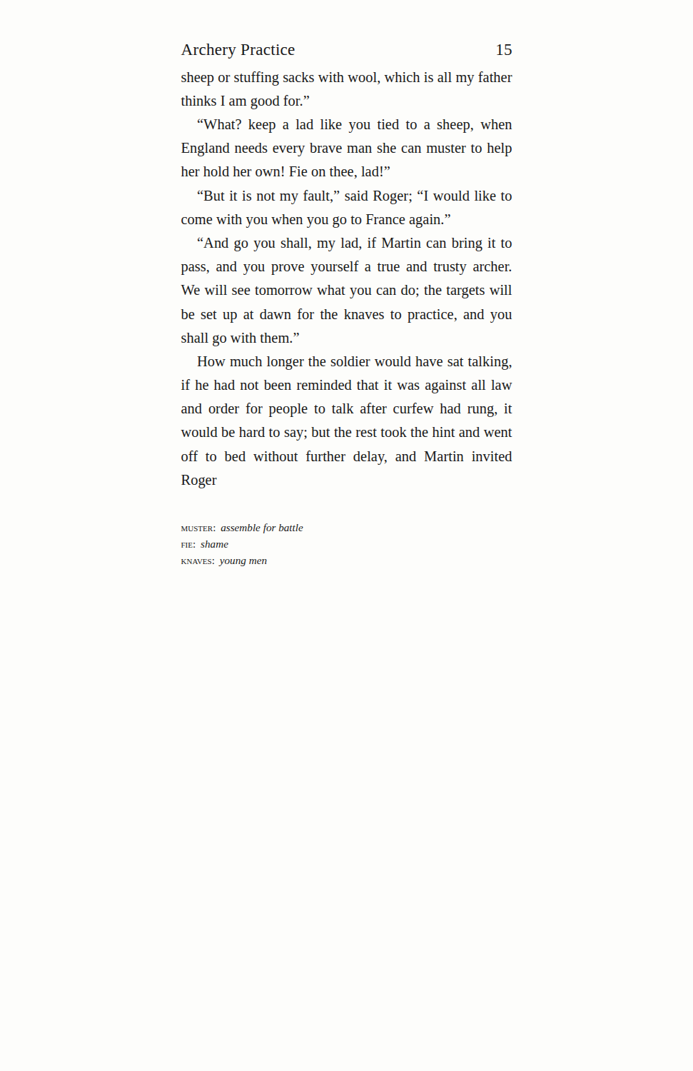Archery Practice 15
sheep or stuffing sacks with wool, which is all my father thinks I am good for.”
“What? keep a lad like you tied to a sheep, when England needs every brave man she can muster to help her hold her own! Fie on thee, lad!”
“But it is not my fault,” said Roger; “I would like to come with you when you go to France again.”
“And go you shall, my lad, if Martin can bring it to pass, and you prove yourself a true and trusty archer. We will see tomorrow what you can do; the targets will be set up at dawn for the knaves to practice, and you shall go with them.”
How much longer the soldier would have sat talking, if he had not been reminded that it was against all law and order for people to talk after curfew had rung, it would be hard to say; but the rest took the hint and went off to bed without further delay, and Martin invited Roger
muster assemble for battle
fie shame
knaves young men